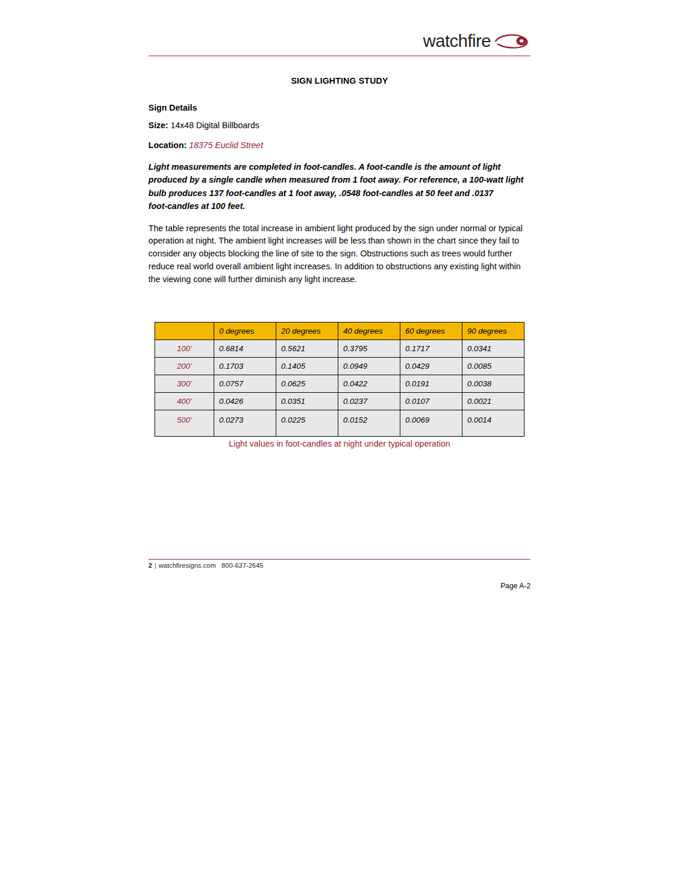watchfire
SIGN LIGHTING STUDY
Sign Details
Size: 14x48 Digital Billboards
Location: 18375 Euclid Street
Light measurements are completed in foot‑candles. A foot‑candle is the amount of light produced by a single candle when measured from 1 foot away. For reference, a 100-watt light bulb produces 137 foot‑candles at 1 foot away, .0548 foot‑candles at 50 feet and .0137 foot‑candles at 100 feet.
The table represents the total increase in ambient light produced by the sign under normal or typical operation at night. The ambient light increases will be less than shown in the chart since they fail to consider any objects blocking the line of site to the sign. Obstructions such as trees would further reduce real world overall ambient light increases. In addition to obstructions any existing light within the viewing cone will further diminish any light increase.
| | 0 degrees | 20 degrees | 40 degrees | 60 degrees | 90 degrees |
| --- | --- | --- | --- | --- | --- |
| 100’ | 0.6814 | 0.5621 | 0.3795 | 0.1717 | 0.0341 |
| 200’ | 0.1703 | 0.1405 | 0.0949 | 0.0429 | 0.0085 |
| 300’ | 0.0757 | 0.0625 | 0.0422 | 0.0191 | 0.0038 |
| 400’ | 0.0426 | 0.0351 | 0.0237 | 0.0107 | 0.0021 |
| 500’ | 0.0273 | 0.0225 | 0.0152 | 0.0069 | 0.0014 |
Light values in foot-candles at night under typical operation
2|watchfiresigns.com 800-637-2645
Page A-2